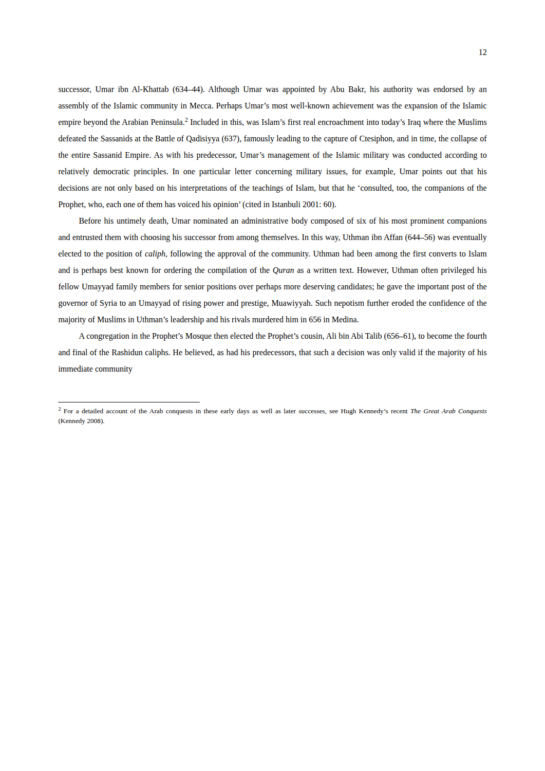12
successor, Umar ibn Al-Khattab (634–44). Although Umar was appointed by Abu Bakr, his authority was endorsed by an assembly of the Islamic community in Mecca. Perhaps Umar’s most well-known achievement was the expansion of the Islamic empire beyond the Arabian Peninsula.2 Included in this, was Islam’s first real encroachment into today’s Iraq where the Muslims defeated the Sassanids at the Battle of Qadisiyya (637), famously leading to the capture of Ctesiphon, and in time, the collapse of the entire Sassanid Empire. As with his predecessor, Umar’s management of the Islamic military was conducted according to relatively democratic principles. In one particular letter concerning military issues, for example, Umar points out that his decisions are not only based on his interpretations of the teachings of Islam, but that he ‘consulted, too, the companions of the Prophet, who, each one of them has voiced his opinion’ (cited in Istanbuli 2001: 60).
Before his untimely death, Umar nominated an administrative body composed of six of his most prominent companions and entrusted them with choosing his successor from among themselves. In this way, Uthman ibn Affan (644–56) was eventually elected to the position of caliph, following the approval of the community. Uthman had been among the first converts to Islam and is perhaps best known for ordering the compilation of the Quran as a written text. However, Uthman often privileged his fellow Umayyad family members for senior positions over perhaps more deserving candidates; he gave the important post of the governor of Syria to an Umayyad of rising power and prestige, Muawiyyah. Such nepotism further eroded the confidence of the majority of Muslims in Uthman’s leadership and his rivals murdered him in 656 in Medina.
A congregation in the Prophet’s Mosque then elected the Prophet’s cousin, Ali bin Abi Talib (656–61), to become the fourth and final of the Rashidun caliphs. He believed, as had his predecessors, that such a decision was only valid if the majority of his immediate community
2 For a detailed account of the Arab conquests in these early days as well as later successes, see Hugh Kennedy’s recent The Great Arab Conquests (Kennedy 2008).